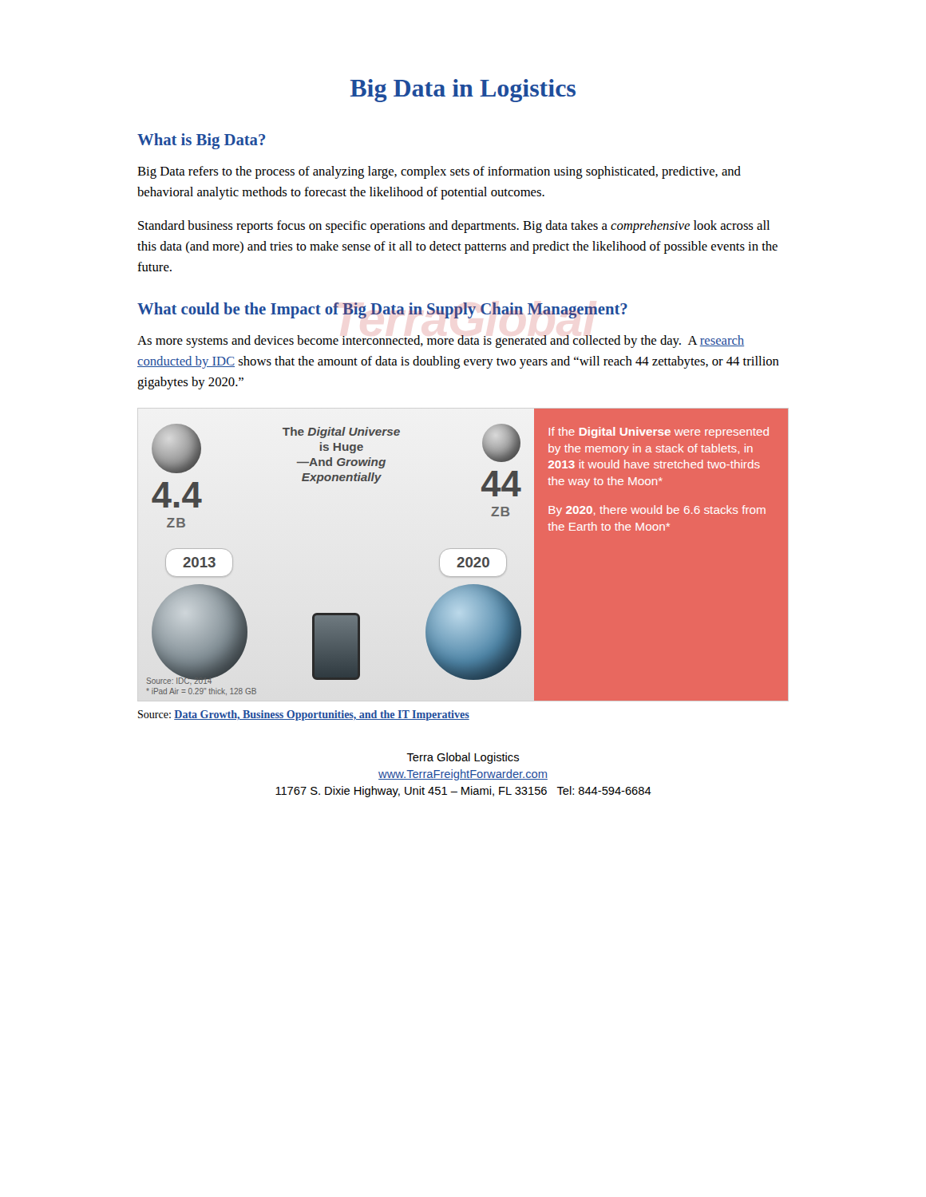Big Data in Logistics
What is Big Data?
Big Data refers to the process of analyzing large, complex sets of information using sophisticated, predictive, and behavioral analytic methods to forecast the likelihood of potential outcomes.
Standard business reports focus on specific operations and departments. Big data takes a comprehensive look across all this data (and more) and tries to make sense of it all to detect patterns and predict the likelihood of possible events in the future.
What could be the Impact of Big Data in Supply Chain Management?
As more systems and devices become interconnected, more data is generated and collected by the day. A research conducted by IDC shows that the amount of data is doubling every two years and “will reach 44 zettabytes, or 44 trillion gigabytes by 2020.”
TerraGlobal
4.4
ZB
The Digital Universe is Huge
—And Growing Exponentially
44
ZB
2013
2020
Source: IDC, 2014
* iPad Air = 0.29" thick, 128 GB
If the Digital Universe were represented by the memory in a stack of tablets, in 2013 it would have stretched two-thirds the way to the Moon*
By 2020, there would be 6.6 stacks from the Earth to the Moon*
Source: Data Growth, Business Opportunities, and the IT Imperatives
Terra Global Logistics
www.TerraFreightForwarder.com
11767 S. Dixie Highway, Unit 451 – Miami, FL 33156 Tel: 844-594-6684